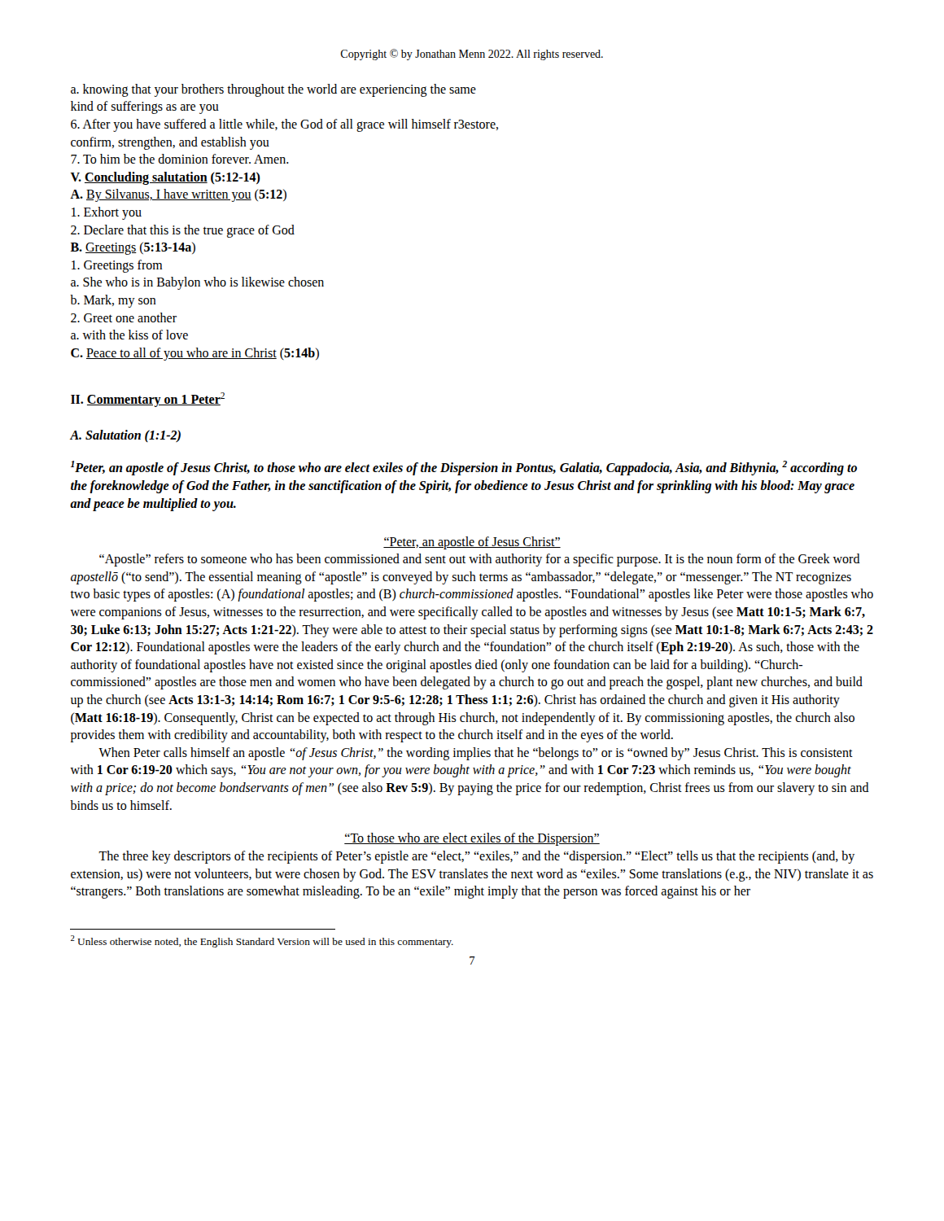Copyright © by Jonathan Menn 2022. All rights reserved.
a. knowing that your brothers throughout the world are experiencing the same
kind of sufferings as are you
6. After you have suffered a little while, the God of all grace will himself r3estore,
confirm, strengthen, and establish you
7. To him be the dominion forever. Amen.
V. Concluding salutation (5:12-14)
A. By Silvanus, I have written you (5:12)
1. Exhort you
2. Declare that this is the true grace of God
B. Greetings (5:13-14a)
1. Greetings from
a. She who is in Babylon who is likewise chosen
b. Mark, my son
2. Greet one another
a. with the kiss of love
C. Peace to all of you who are in Christ (5:14b)
II. Commentary on 1 Peter2
A. Salutation (1:1-2)
1Peter, an apostle of Jesus Christ, to those who are elect exiles of the Dispersion in Pontus, Galatia, Cappadocia, Asia, and Bithynia, 2 according to the foreknowledge of God the Father, in the sanctification of the Spirit, for obedience to Jesus Christ and for sprinkling with his blood: May grace and peace be multiplied to you.
“Peter, an apostle of Jesus Christ”
“Apostle” refers to someone who has been commissioned and sent out with authority for a specific purpose. It is the noun form of the Greek word apostellō (“to send”). The essential meaning of “apostle” is conveyed by such terms as “ambassador,” “delegate,” or “messenger.” The NT recognizes two basic types of apostles: (A) foundational apostles; and (B) church-commissioned apostles. “Foundational” apostles like Peter were those apostles who were companions of Jesus, witnesses to the resurrection, and were specifically called to be apostles and witnesses by Jesus (see Matt 10:1-5; Mark 6:7, 30; Luke 6:13; John 15:27; Acts 1:21-22). They were able to attest to their special status by performing signs (see Matt 10:1-8; Mark 6:7; Acts 2:43; 2 Cor 12:12). Foundational apostles were the leaders of the early church and the “foundation” of the church itself (Eph 2:19-20). As such, those with the authority of foundational apostles have not existed since the original apostles died (only one foundation can be laid for a building). “Church-commissioned” apostles are those men and women who have been delegated by a church to go out and preach the gospel, plant new churches, and build up the church (see Acts 13:1-3; 14:14; Rom 16:7; 1 Cor 9:5-6; 12:28; 1 Thess 1:1; 2:6). Christ has ordained the church and given it His authority (Matt 16:18-19). Consequently, Christ can be expected to act through His church, not independently of it. By commissioning apostles, the church also provides them with credibility and accountability, both with respect to the church itself and in the eyes of the world.
When Peter calls himself an apostle “of Jesus Christ,” the wording implies that he “belongs to” or is “owned by” Jesus Christ. This is consistent with 1 Cor 6:19-20 which says, “You are not your own, for you were bought with a price,” and with 1 Cor 7:23 which reminds us, “You were bought with a price; do not become bondservants of men” (see also Rev 5:9). By paying the price for our redemption, Christ frees us from our slavery to sin and binds us to himself.
“To those who are elect exiles of the Dispersion”
The three key descriptors of the recipients of Peter’s epistle are “elect,” “exiles,” and the “dispersion.” “Elect” tells us that the recipients (and, by extension, us) were not volunteers, but were chosen by God. The ESV translates the next word as “exiles.” Some translations (e.g., the NIV) translate it as “strangers.” Both translations are somewhat misleading. To be an “exile” might imply that the person was forced against his or her
2 Unless otherwise noted, the English Standard Version will be used in this commentary.
7